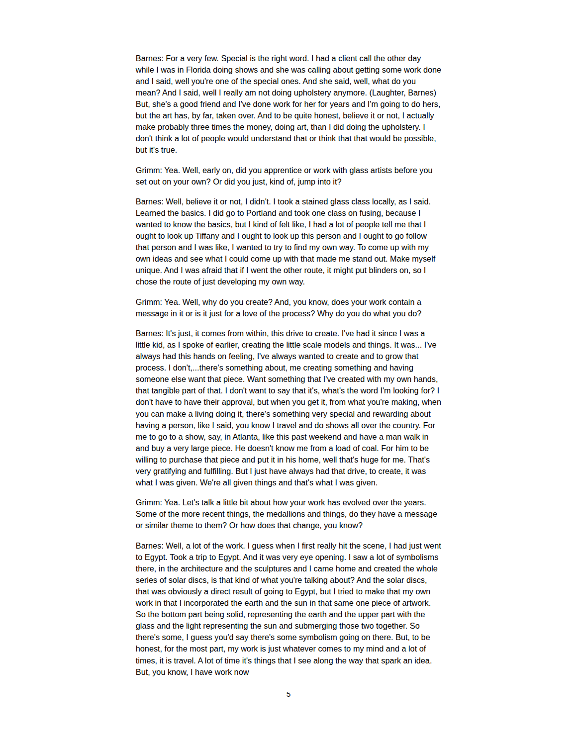Barnes: For a very few. Special is the right word. I had a client call the other day while I was in Florida doing shows and she was calling about getting some work done and I said, well you're one of the special ones. And she said, well, what do you mean? And I said, well I really am not doing upholstery anymore. (Laughter, Barnes) But, she's a good friend and I've done work for her for years and I'm going to do hers, but the art has, by far, taken over. And to be quite honest, believe it or not, I actually make probably three times the money, doing art, than I did doing the upholstery. I don't think a lot of people would understand that or think that that would be possible, but it's true.
Grimm: Yea. Well, early on, did you apprentice or work with glass artists before you set out on your own? Or did you just, kind of, jump into it?
Barnes: Well, believe it or not, I didn't. I took a stained glass class locally, as I said. Learned the basics. I did go to Portland and took one class on fusing, because I wanted to know the basics, but I kind of felt like, I had a lot of people tell me that I ought to look up Tiffany and I ought to look up this person and I ought to go follow that person and I was like, I wanted to try to find my own way. To come up with my own ideas and see what I could come up with that made me stand out. Make myself unique. And I was afraid that if I went the other route, it might put blinders on, so I chose the route of just developing my own way.
Grimm: Yea. Well, why do you create? And, you know, does your work contain a message in it or is it just for a love of the process? Why do you do what you do?
Barnes: It's just, it comes from within, this drive to create. I've had it since I was a little kid, as I spoke of earlier, creating the little scale models and things. It was... I've always had this hands on feeling, I've always wanted to create and to grow that process. I don't,...there's something about, me creating something and having someone else want that piece. Want something that I've created with my own hands, that tangible part of that. I don't want to say that it's, what's the word I'm looking for? I don't have to have their approval, but when you get it, from what you're making, when you can make a living doing it, there's something very special and rewarding about having a person, like I said, you know I travel and do shows all over the country. For me to go to a show, say, in Atlanta, like this past weekend and have a man walk in and buy a very large piece. He doesn't know me from a load of coal. For him to be willing to purchase that piece and put it in his home, well that's huge for me. That's very gratifying and fulfilling. But I just have always had that drive, to create, it was what I was given. We're all given things and that's what I was given.
Grimm: Yea. Let's talk a little bit about how your work has evolved over the years. Some of the more recent things, the medallions and things, do they have a message or similar theme to them? Or how does that change, you know?
Barnes: Well, a lot of the work. I guess when I first really hit the scene, I had just went to Egypt. Took a trip to Egypt. And it was very eye opening. I saw a lot of symbolisms there, in the architecture and the sculptures and I came home and created the whole series of solar discs, is that kind of what you're talking about? And the solar discs, that was obviously a direct result of going to Egypt, but I tried to make that my own work in that I incorporated the earth and the sun in that same one piece of artwork. So the bottom part being solid, representing the earth and the upper part with the glass and the light representing the sun and submerging those two together. So there's some, I guess you'd say there's some symbolism going on there. But, to be honest, for the most part, my work is just whatever comes to my mind and a lot of times, it is travel. A lot of time it's things that I see along the way that spark an idea. But, you know, I have work now
5